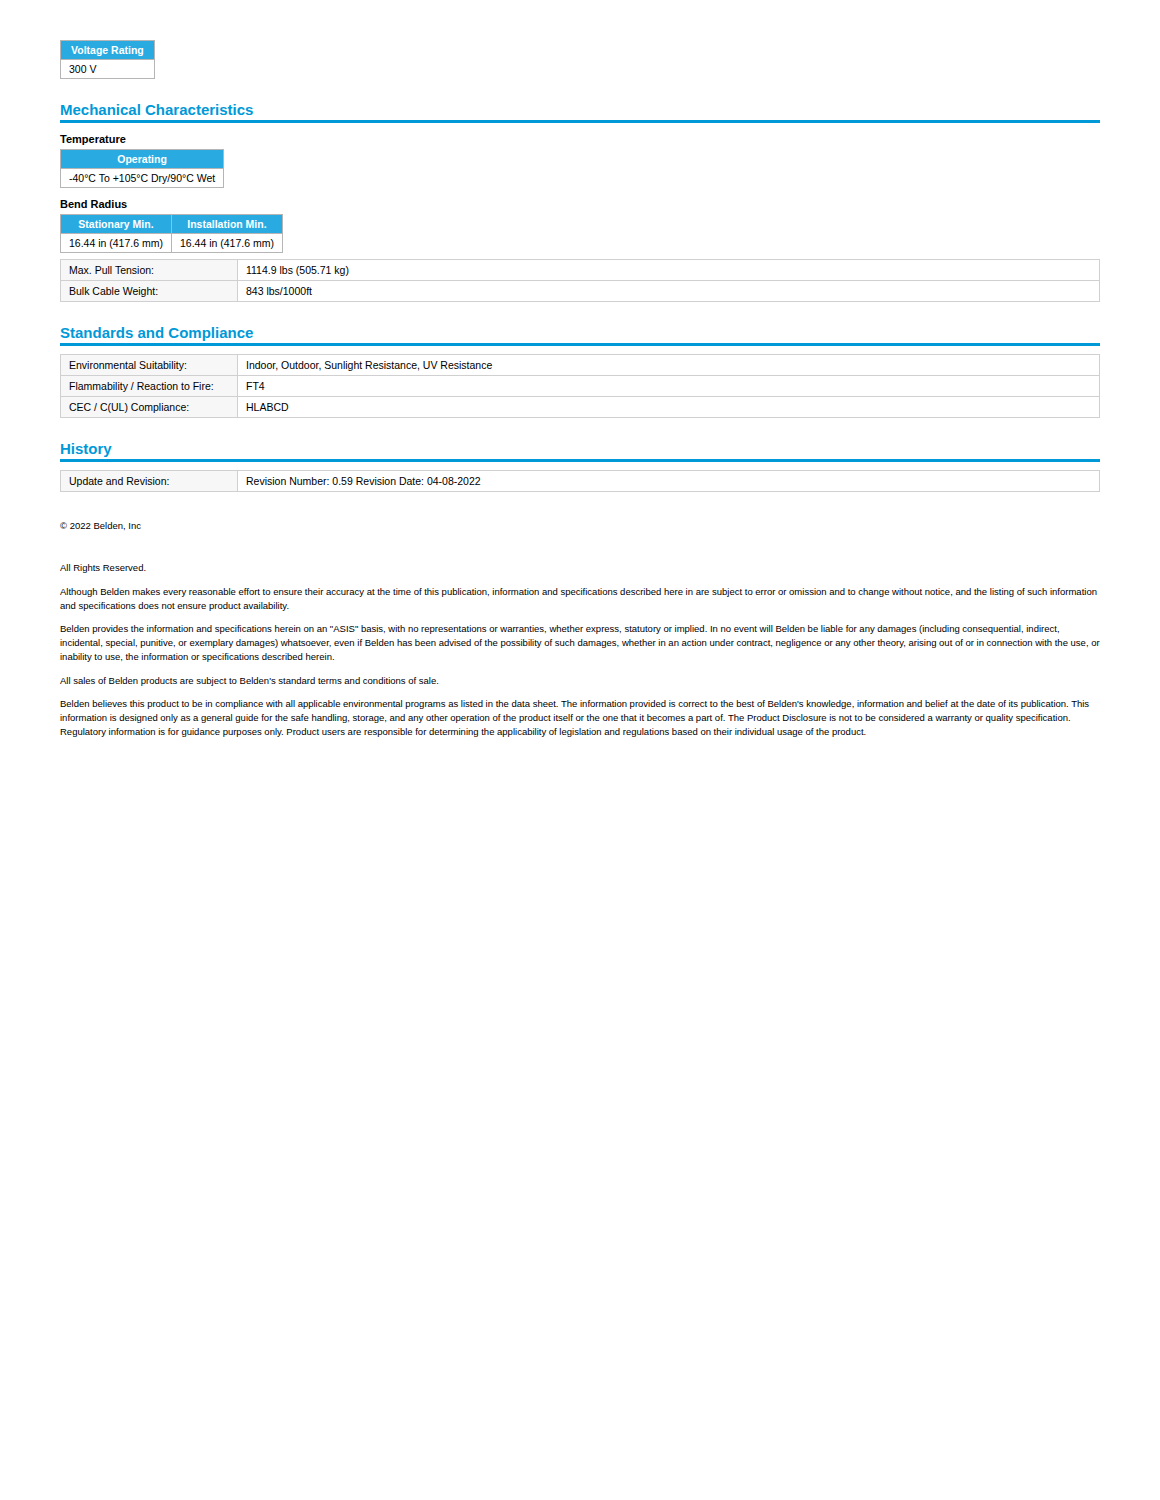| Voltage Rating |
| --- |
| 300 V |
Mechanical Characteristics
Temperature
| Operating |
| --- |
| -40°C To +105°C Dry/90°C Wet |
Bend Radius
| Stationary Min. | Installation Min. |
| --- | --- |
| 16.44 in (417.6 mm) | 16.44 in (417.6 mm) |
| Max. Pull Tension: | 1114.9 lbs (505.71 kg) |
| Bulk Cable Weight: | 843 lbs/1000ft |
Standards and Compliance
| Environmental Suitability: | Indoor, Outdoor, Sunlight Resistance, UV Resistance |
| Flammability / Reaction to Fire: | FT4 |
| CEC / C(UL) Compliance: | HLABCD |
History
| Update and Revision: | Revision Number: 0.59 Revision Date: 04-08-2022 |
© 2022 Belden, Inc
All Rights Reserved.
Although Belden makes every reasonable effort to ensure their accuracy at the time of this publication, information and specifications described here in are subject to error or omission and to change without notice, and the listing of such information and specifications does not ensure product availability.
Belden provides the information and specifications herein on an "ASIS" basis, with no representations or warranties, whether express, statutory or implied. In no event will Belden be liable for any damages (including consequential, indirect, incidental, special, punitive, or exemplary damages) whatsoever, even if Belden has been advised of the possibility of such damages, whether in an action under contract, negligence or any other theory, arising out of or in connection with the use, or inability to use, the information or specifications described herein.
All sales of Belden products are subject to Belden's standard terms and conditions of sale.
Belden believes this product to be in compliance with all applicable environmental programs as listed in the data sheet. The information provided is correct to the best of Belden's knowledge, information and belief at the date of its publication. This information is designed only as a general guide for the safe handling, storage, and any other operation of the product itself or the one that it becomes a part of. The Product Disclosure is not to be considered a warranty or quality specification. Regulatory information is for guidance purposes only. Product users are responsible for determining the applicability of legislation and regulations based on their individual usage of the product.